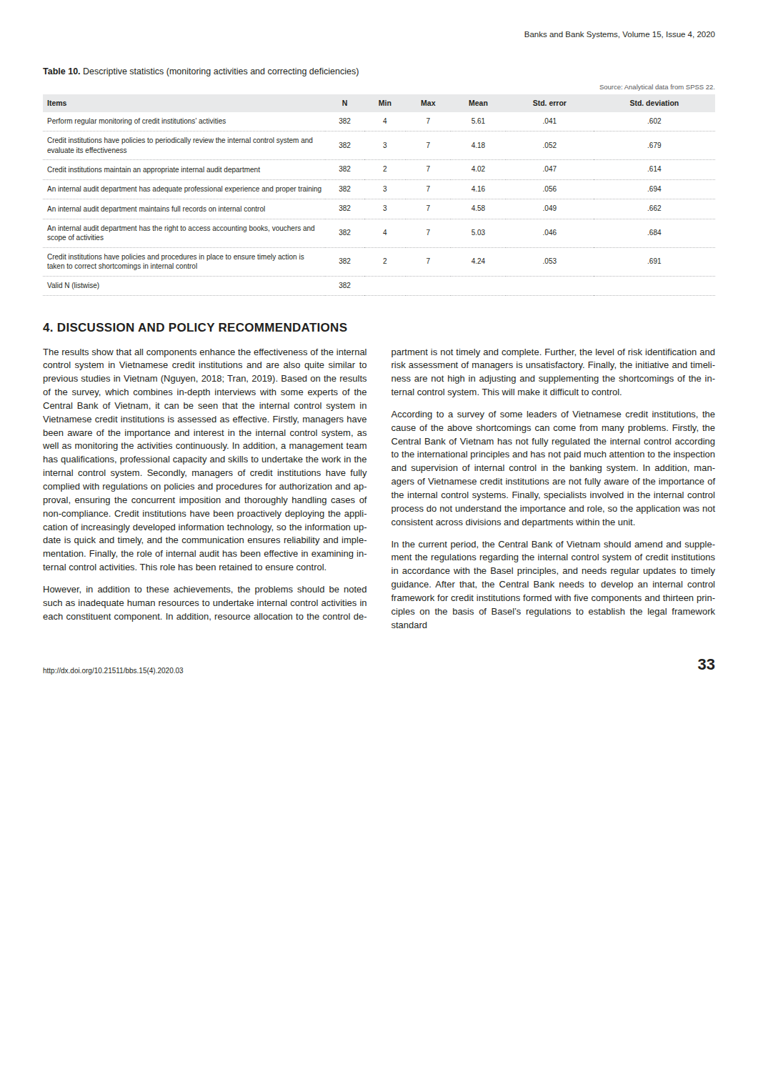Banks and Bank Systems, Volume 15, Issue 4, 2020
Table 10. Descriptive statistics (monitoring activities and correcting deficiencies)
Source: Analytical data from SPSS 22.
| Items | N | Min | Max | Mean | Std. error | Std. deviation |
| --- | --- | --- | --- | --- | --- | --- |
| Perform regular monitoring of credit institutions’ activities | 382 | 4 | 7 | 5.61 | .041 | .602 |
| Credit institutions have policies to periodically review the internal control system and evaluate its effectiveness | 382 | 3 | 7 | 4.18 | .052 | .679 |
| Credit institutions maintain an appropriate internal audit department | 382 | 2 | 7 | 4.02 | .047 | .614 |
| An internal audit department has adequate professional experience and proper training | 382 | 3 | 7 | 4.16 | .056 | .694 |
| An internal audit department maintains full records on internal control | 382 | 3 | 7 | 4.58 | .049 | .662 |
| An internal audit department has the right to access accounting books, vouchers and scope of activities | 382 | 4 | 7 | 5.03 | .046 | .684 |
| Credit institutions have policies and procedures in place to ensure timely action is taken to correct shortcomings in internal control | 382 | 2 | 7 | 4.24 | .053 | .691 |
| Valid N (listwise) | 382 | | | | | |
4. DISCUSSION AND POLICY RECOMMENDATIONS
The results show that all components enhance the effectiveness of the internal control system in Vietnamese credit institutions and are also quite similar to previous studies in Vietnam (Nguyen, 2018; Tran, 2019). Based on the results of the survey, which combines in-depth interviews with some experts of the Central Bank of Vietnam, it can be seen that the internal control system in Vietnamese credit institutions is assessed as effective. Firstly, managers have been aware of the importance and interest in the internal control system, as well as monitoring the activities continuously. In addition, a management team has qualifications, professional capacity and skills to undertake the work in the internal control system. Secondly, managers of credit institutions have fully complied with regulations on policies and procedures for authorization and approval, ensuring the concurrent imposition and thoroughly handling cases of non-compliance. Credit institutions have been proactively deploying the application of increasingly developed information technology, so the information update is quick and timely, and the communication ensures reliability and implementation. Finally, the role of internal audit has been effective in examining internal control activities. This role has been retained to ensure control.
However, in addition to these achievements, the problems should be noted such as inadequate human resources to undertake internal control activities in each constituent component. In addition, resource allocation to the control department is not timely and complete. Further, the level of risk identification and risk assessment of managers is unsatisfactory. Finally, the initiative and timeliness are not high in adjusting and supplementing the shortcomings of the internal control system. This will make it difficult to control.
According to a survey of some leaders of Vietnamese credit institutions, the cause of the above shortcomings can come from many problems. Firstly, the Central Bank of Vietnam has not fully regulated the internal control according to the international principles and has not paid much attention to the inspection and supervision of internal control in the banking system. In addition, managers of Vietnamese credit institutions are not fully aware of the importance of the internal control systems. Finally, specialists involved in the internal control process do not understand the importance and role, so the application was not consistent across divisions and departments within the unit.
In the current period, the Central Bank of Vietnam should amend and supplement the regulations regarding the internal control system of credit institutions in accordance with the Basel principles, and needs regular updates to timely guidance. After that, the Central Bank needs to develop an internal control framework for credit institutions formed with five components and thirteen principles on the basis of Basel’s regulations to establish the legal framework standard
http://dx.doi.org/10.21511/bbs.15(4).2020.03 33